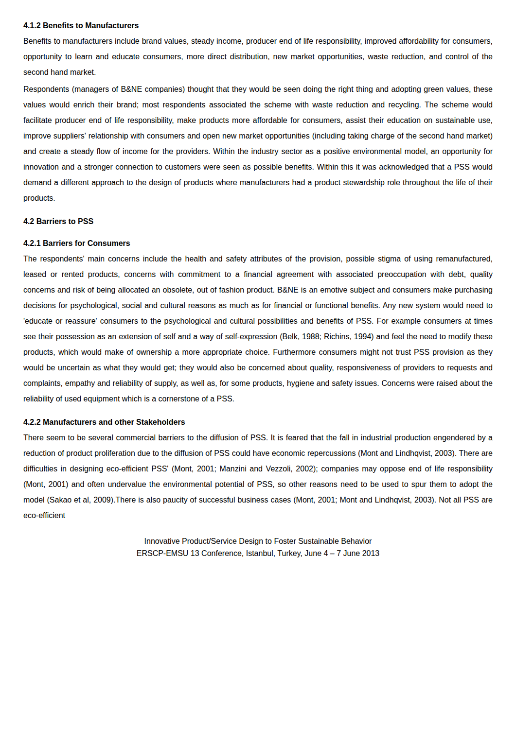4.1.2 Benefits to Manufacturers
Benefits to manufacturers include brand values, steady income, producer end of life responsibility, improved affordability for consumers, opportunity to learn and educate consumers, more direct distribution, new market opportunities, waste reduction, and control of the second hand market.
Respondents (managers of B&NE companies) thought that they would be seen doing the right thing and adopting green values, these values would enrich their brand; most respondents associated the scheme with waste reduction and recycling. The scheme would facilitate producer end of life responsibility, make products more affordable for consumers, assist their education on sustainable use, improve suppliers' relationship with consumers and open new market opportunities (including taking charge of the second hand market) and create a steady flow of income for the providers. Within the industry sector as a positive environmental model, an opportunity for innovation and a stronger connection to customers were seen as possible benefits. Within this it was acknowledged that a PSS would demand a different approach to the design of products where manufacturers had a product stewardship role throughout the life of their products.
4.2 Barriers to PSS
4.2.1 Barriers for Consumers
The respondents' main concerns include the health and safety attributes of the provision, possible stigma of using remanufactured, leased or rented products, concerns with commitment to a financial agreement with associated preoccupation with debt, quality concerns and risk of being allocated an obsolete, out of fashion product. B&NE is an emotive subject and consumers make purchasing decisions for psychological, social and cultural reasons as much as for financial or functional benefits. Any new system would need to 'educate or reassure' consumers to the psychological and cultural possibilities and benefits of PSS. For example consumers at times see their possession as an extension of self and a way of self-expression (Belk, 1988; Richins, 1994) and feel the need to modify these products, which would make of ownership a more appropriate choice. Furthermore consumers might not trust PSS provision as they would be uncertain as what they would get; they would also be concerned about quality, responsiveness of providers to requests and complaints, empathy and reliability of supply, as well as, for some products, hygiene and safety issues. Concerns were raised about the reliability of used equipment which is a cornerstone of a PSS.
4.2.2 Manufacturers and other Stakeholders
There seem to be several commercial barriers to the diffusion of PSS. It is feared that the fall in industrial production engendered by a reduction of product proliferation due to the diffusion of PSS could have economic repercussions (Mont and Lindhqvist, 2003). There are difficulties in designing eco-efficient PSS' (Mont, 2001; Manzini and Vezzoli, 2002); companies may oppose end of life responsibility (Mont, 2001) and often undervalue the environmental potential of PSS, so other reasons need to be used to spur them to adopt the model (Sakao et al, 2009).There is also paucity of successful business cases (Mont, 2001; Mont and Lindhqvist, 2003). Not all PSS are eco-efficient
Innovative Product/Service Design to Foster Sustainable Behavior
ERSCP-EMSU 13 Conference, Istanbul, Turkey, June 4 – 7 June 2013